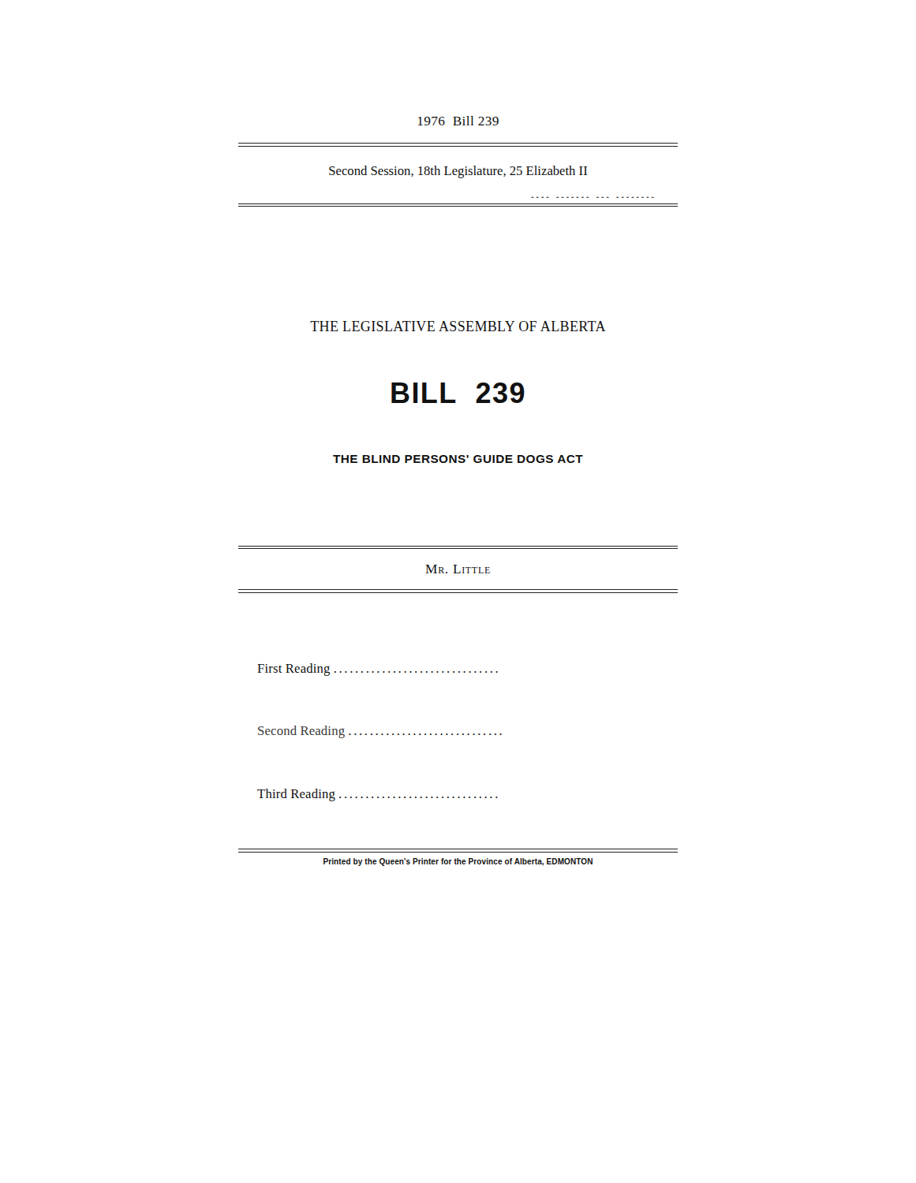1976 Bill 239
Second Session, 18th Legislature, 25 Elizabeth II
•••• ••••••• ••• ••••••••
THE LEGISLATIVE ASSEMBLY OF ALBERTA
BILL 239
THE BLIND PERSONS' GUIDE DOGS ACT
Mr. Little
First Reading ...............................
Second Reading .............................
Third Reading ..............................
Printed by the Queen's Printer for the Province of Alberta, EDMONTON